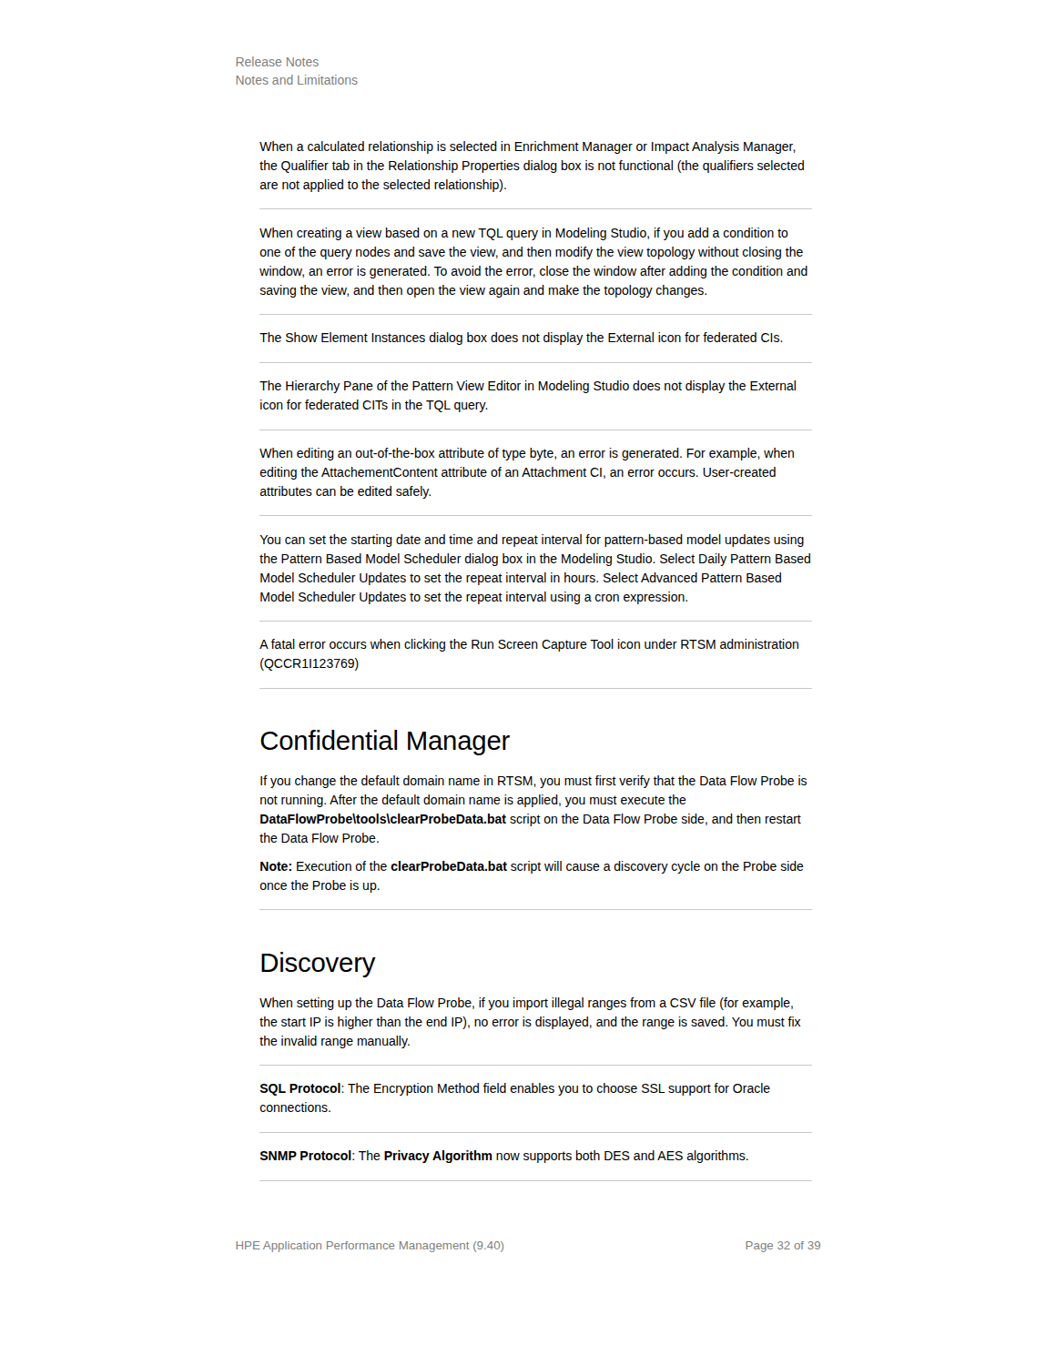Release Notes
Notes and Limitations
When a calculated relationship is selected in Enrichment Manager or Impact Analysis Manager, the Qualifier tab in the Relationship Properties dialog box is not functional (the qualifiers selected are not applied to the selected relationship).
When creating a view based on a new TQL query in Modeling Studio, if you add a condition to one of the query nodes and save the view, and then modify the view topology without closing the window, an error is generated. To avoid the error, close the window after adding the condition and saving the view, and then open the view again and make the topology changes.
The Show Element Instances dialog box does not display the External icon for federated CIs.
The Hierarchy Pane of the Pattern View Editor in Modeling Studio does not display the External icon for federated CITs in the TQL query.
When editing an out-of-the-box attribute of type byte, an error is generated. For example, when editing the AttachementContent attribute of an Attachment CI, an error occurs. User-created attributes can be edited safely.
You can set the starting date and time and repeat interval for pattern-based model updates using the Pattern Based Model Scheduler dialog box in the Modeling Studio. Select Daily Pattern Based Model Scheduler Updates to set the repeat interval in hours. Select Advanced Pattern Based Model Scheduler Updates to set the repeat interval using a cron expression.
A fatal error occurs when clicking the Run Screen Capture Tool icon under RTSM administration (QCCR1I123769)
Confidential Manager
If you change the default domain name in RTSM, you must first verify that the Data Flow Probe is not running. After the default domain name is applied, you must execute the DataFlowProbe\tools\clearProbeData.bat script on the Data Flow Probe side, and then restart the Data Flow Probe.
Note: Execution of the clearProbeData.bat script will cause a discovery cycle on the Probe side once the Probe is up.
Discovery
When setting up the Data Flow Probe, if you import illegal ranges from a CSV file (for example, the start IP is higher than the end IP), no error is displayed, and the range is saved. You must fix the invalid range manually.
SQL Protocol: The Encryption Method field enables you to choose SSL support for Oracle connections.
SNMP Protocol: The Privacy Algorithm now supports both DES and AES algorithms.
HPE Application Performance Management (9.40)
Page 32 of 39